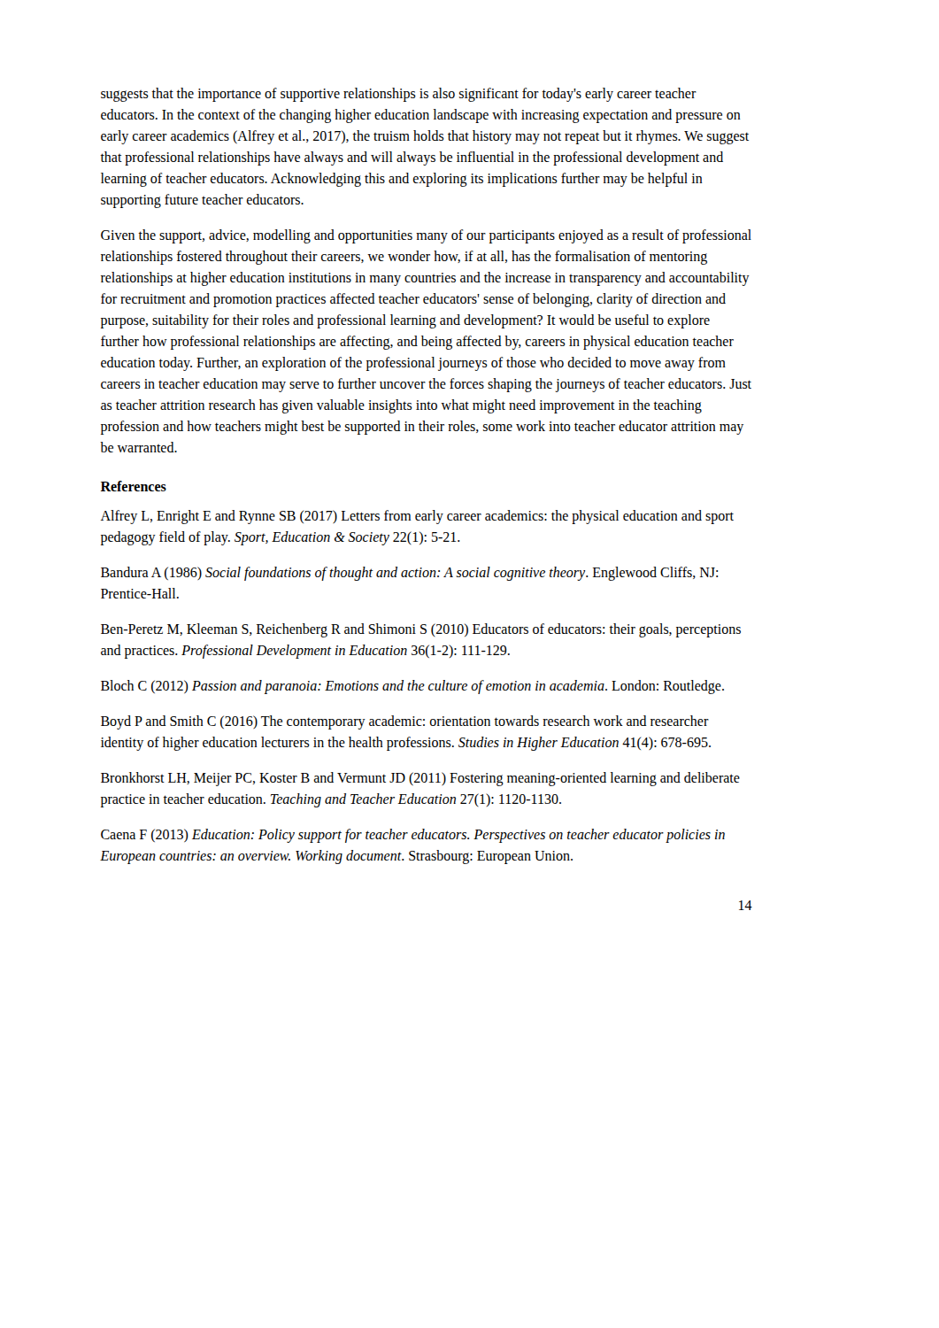suggests that the importance of supportive relationships is also significant for today's early career teacher educators. In the context of the changing higher education landscape with increasing expectation and pressure on early career academics (Alfrey et al., 2017), the truism holds that history may not repeat but it rhymes. We suggest that professional relationships have always and will always be influential in the professional development and learning of teacher educators. Acknowledging this and exploring its implications further may be helpful in supporting future teacher educators.
Given the support, advice, modelling and opportunities many of our participants enjoyed as a result of professional relationships fostered throughout their careers, we wonder how, if at all, has the formalisation of mentoring relationships at higher education institutions in many countries and the increase in transparency and accountability for recruitment and promotion practices affected teacher educators' sense of belonging, clarity of direction and purpose, suitability for their roles and professional learning and development? It would be useful to explore further how professional relationships are affecting, and being affected by, careers in physical education teacher education today. Further, an exploration of the professional journeys of those who decided to move away from careers in teacher education may serve to further uncover the forces shaping the journeys of teacher educators. Just as teacher attrition research has given valuable insights into what might need improvement in the teaching profession and how teachers might best be supported in their roles, some work into teacher educator attrition may be warranted.
References
Alfrey L, Enright E and Rynne SB (2017) Letters from early career academics: the physical education and sport pedagogy field of play. Sport, Education & Society 22(1): 5-21.
Bandura A (1986) Social foundations of thought and action: A social cognitive theory. Englewood Cliffs, NJ: Prentice-Hall.
Ben-Peretz M, Kleeman S, Reichenberg R and Shimoni S (2010) Educators of educators: their goals, perceptions and practices. Professional Development in Education 36(1-2): 111-129.
Bloch C (2012) Passion and paranoia: Emotions and the culture of emotion in academia. London: Routledge.
Boyd P and Smith C (2016) The contemporary academic: orientation towards research work and researcher identity of higher education lecturers in the health professions. Studies in Higher Education 41(4): 678-695.
Bronkhorst LH, Meijer PC, Koster B and Vermunt JD (2011) Fostering meaning-oriented learning and deliberate practice in teacher education. Teaching and Teacher Education 27(1): 1120-1130.
Caena F (2013) Education: Policy support for teacher educators. Perspectives on teacher educator policies in European countries: an overview. Working document. Strasbourg: European Union.
14